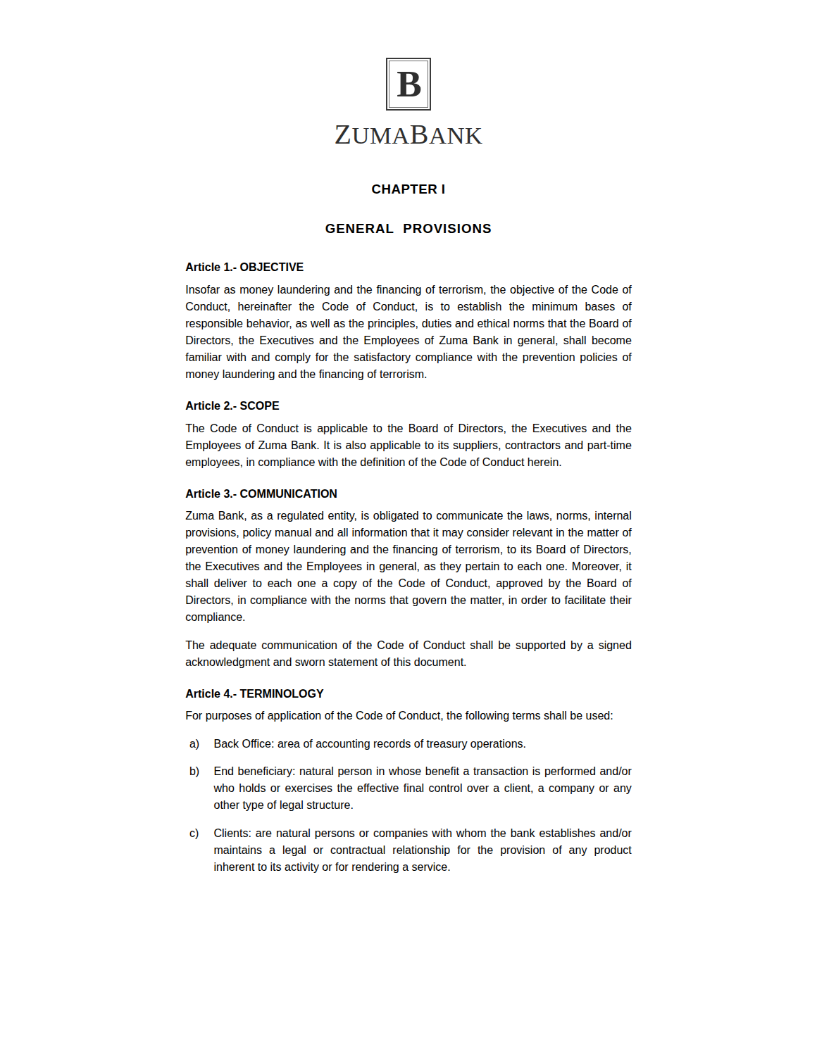B
ZUMABANK
CHAPTER I
GENERAL PROVISIONS
Article 1.- OBJECTIVE
Insofar as money laundering and the financing of terrorism, the objective of the Code of Conduct, hereinafter the Code of Conduct, is to establish the minimum bases of responsible behavior, as well as the principles, duties and ethical norms that the Board of Directors, the Executives and the Employees of Zuma Bank in general, shall become familiar with and comply for the satisfactory compliance with the prevention policies of money laundering and the financing of terrorism.
Article 2.- SCOPE
The Code of Conduct is applicable to the Board of Directors, the Executives and the Employees of Zuma Bank. It is also applicable to its suppliers, contractors and part-time employees, in compliance with the definition of the Code of Conduct herein.
Article 3.- COMMUNICATION
Zuma Bank, as a regulated entity, is obligated to communicate the laws, norms, internal provisions, policy manual and all information that it may consider relevant in the matter of prevention of money laundering and the financing of terrorism, to its Board of Directors, the Executives and the Employees in general, as they pertain to each one. Moreover, it shall deliver to each one a copy of the Code of Conduct, approved by the Board of Directors, in compliance with the norms that govern the matter, in order to facilitate their compliance.
The adequate communication of the Code of Conduct shall be supported by a signed acknowledgment and sworn statement of this document.
Article 4.- TERMINOLOGY
For purposes of application of the Code of Conduct, the following terms shall be used:
Back Office: area of accounting records of treasury operations.
End beneficiary: natural person in whose benefit a transaction is performed and/or who holds or exercises the effective final control over a client, a company or any other type of legal structure.
Clients: are natural persons or companies with whom the bank establishes and/or maintains a legal or contractual relationship for the provision of any product inherent to its activity or for rendering a service.